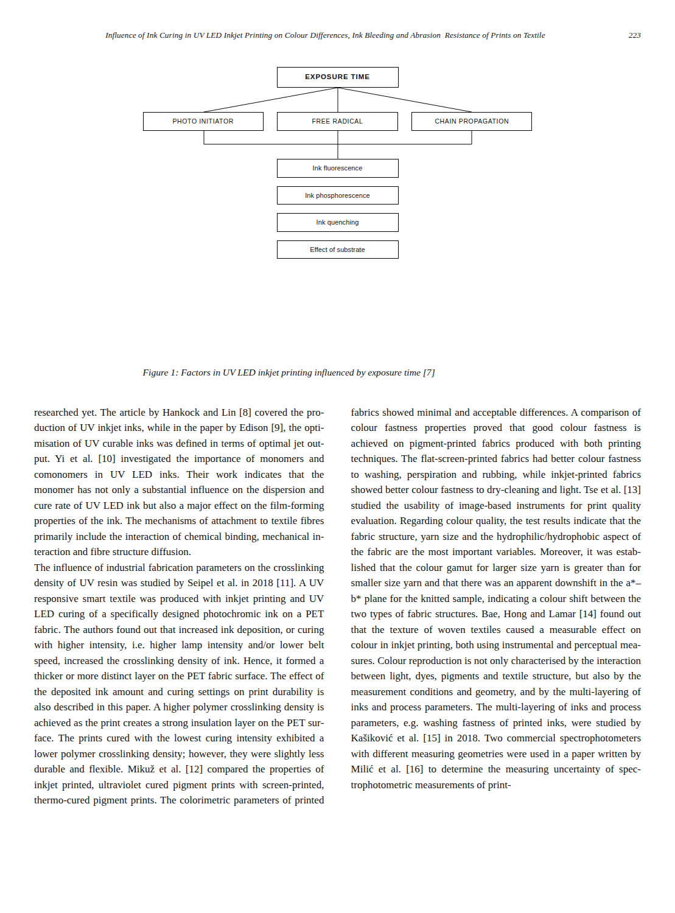Influence of Ink Curing in UV LED Inkjet Printing on Colour Differences, Ink Bleeding and Abrasion Resistance of Prints on Textile 223
EXPOSURE TIME
PHOTO INITIATOR
FREE RADICAL
CHAIN PROPAGATION
Ink fluorescence
Ink phosphorescence
Ink quenching
Effect of substrate
Figure 1: Factors in UV LED inkjet printing influenced by exposure time [7]
researched yet. The article by Hankock and Lin [8] covered the production of UV inkjet inks, while in the paper by Edison [9], the optimisation of UV curable inks was defined in terms of optimal jet output. Yi et al. [10] investigated the importance of monomers and comonomers in UV LED inks. Their work indicates that the monomer has not only a substantial influence on the dispersion and cure rate of UV LED ink but also a major effect on the film-forming properties of the ink. The mechanisms of attachment to textile fibres primarily include the interaction of chemical binding, mechanical interaction and fibre structure diffusion.
The influence of industrial fabrication parameters on the crosslinking density of UV resin was studied by Seipel et al. in 2018 [11]. A UV responsive smart textile was produced with inkjet printing and UV LED curing of a specifically designed photochromic ink on a PET fabric. The authors found out that increased ink deposition, or curing with higher intensity, i.e. higher lamp intensity and/or lower belt speed, increased the crosslinking density of ink. Hence, it formed a thicker or more distinct layer on the PET fabric surface. The effect of the deposited ink amount and curing settings on print durability is also described in this paper. A higher polymer crosslinking density is achieved as the print creates a strong insulation layer on the PET surface. The prints cured with the lowest curing intensity exhibited a lower polymer crosslinking density; however, they were slightly less durable and flexible. Mikuž et al. [12] compared the properties of inkjet printed, ultraviolet cured pigment prints with screen-printed, thermo-cured pigment prints. The colorimetric parameters of printed fabrics showed minimal and acceptable differences. A comparison of colour fastness properties proved that good colour fastness is achieved on pigment-printed fabrics produced with both printing techniques. The flat-screen-printed fabrics had better colour fastness to washing, perspiration and rubbing, while inkjet-printed fabrics showed better colour fastness to dry-cleaning and light. Tse et al. [13] studied the usability of image-based instruments for print quality evaluation. Regarding colour quality, the test results indicate that the fabric structure, yarn size and the hydrophilic/hydrophobic aspect of the fabric are the most important variables. Moreover, it was established that the colour gamut for larger size yarn is greater than for smaller size yarn and that there was an apparent downshift in the a*–b* plane for the knitted sample, indicating a colour shift between the two types of fabric structures. Bae, Hong and Lamar [14] found out that the texture of woven textiles caused a measurable effect on colour in inkjet printing, both using instrumental and perceptual measures. Colour reproduction is not only characterised by the interaction between light, dyes, pigments and textile structure, but also by the measurement conditions and geometry, and by the multi-layering of inks and process parameters. The multi-layering of inks and process parameters, e.g. washing fastness of printed inks, were studied by Kašiković et al. [15] in 2018. Two commercial spectrophotometers with different measuring geometries were used in a paper written by Milić et al. [16] to determine the measuring uncertainty of spectrophotometric measurements of print-